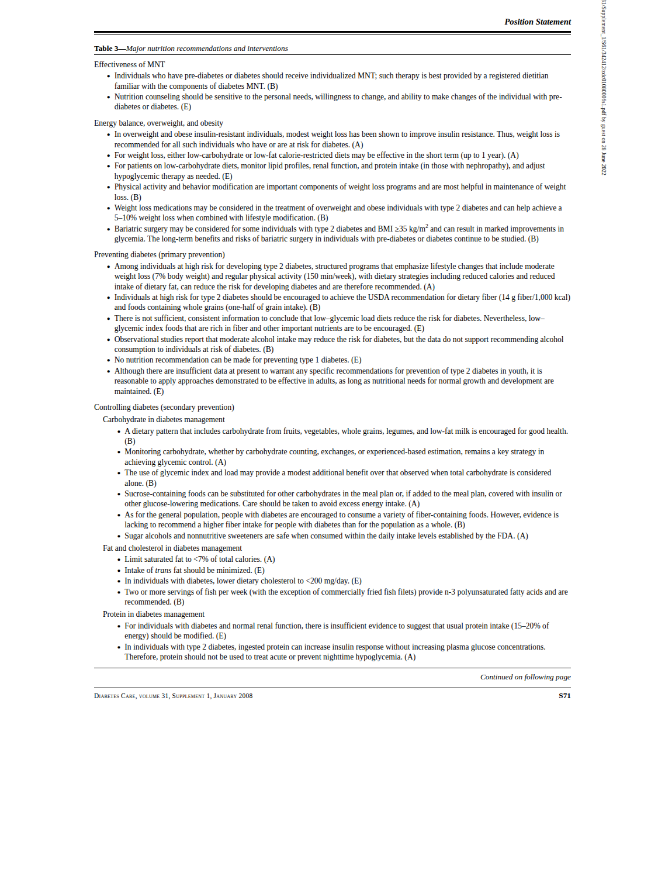Position Statement
Table 3—Major nutrition recommendations and interventions
Effectiveness of MNT
Individuals who have pre-diabetes or diabetes should receive individualized MNT; such therapy is best provided by a registered dietitian familiar with the components of diabetes MNT. (B)
Nutrition counseling should be sensitive to the personal needs, willingness to change, and ability to make changes of the individual with pre-diabetes or diabetes. (E)
Energy balance, overweight, and obesity
In overweight and obese insulin-resistant individuals, modest weight loss has been shown to improve insulin resistance. Thus, weight loss is recommended for all such individuals who have or are at risk for diabetes. (A)
For weight loss, either low-carbohydrate or low-fat calorie-restricted diets may be effective in the short term (up to 1 year). (A)
For patients on low-carbohydrate diets, monitor lipid profiles, renal function, and protein intake (in those with nephropathy), and adjust hypoglycemic therapy as needed. (E)
Physical activity and behavior modification are important components of weight loss programs and are most helpful in maintenance of weight loss. (B)
Weight loss medications may be considered in the treatment of overweight and obese individuals with type 2 diabetes and can help achieve a 5–10% weight loss when combined with lifestyle modification. (B)
Bariatric surgery may be considered for some individuals with type 2 diabetes and BMI ≥35 kg/m2 and can result in marked improvements in glycemia. The long-term benefits and risks of bariatric surgery in individuals with pre-diabetes or diabetes continue to be studied. (B)
Preventing diabetes (primary prevention)
Among individuals at high risk for developing type 2 diabetes, structured programs that emphasize lifestyle changes that include moderate weight loss (7% body weight) and regular physical activity (150 min/week), with dietary strategies including reduced calories and reduced intake of dietary fat, can reduce the risk for developing diabetes and are therefore recommended. (A)
Individuals at high risk for type 2 diabetes should be encouraged to achieve the USDA recommendation for dietary fiber (14 g fiber/1,000 kcal) and foods containing whole grains (one-half of grain intake). (B)
There is not sufficient, consistent information to conclude that low–glycemic load diets reduce the risk for diabetes. Nevertheless, low–glycemic index foods that are rich in fiber and other important nutrients are to be encouraged. (E)
Observational studies report that moderate alcohol intake may reduce the risk for diabetes, but the data do not support recommending alcohol consumption to individuals at risk of diabetes. (B)
No nutrition recommendation can be made for preventing type 1 diabetes. (E)
Although there are insufficient data at present to warrant any specific recommendations for prevention of type 2 diabetes in youth, it is reasonable to apply approaches demonstrated to be effective in adults, as long as nutritional needs for normal growth and development are maintained. (E)
Controlling diabetes (secondary prevention)
Carbohydrate in diabetes management
A dietary pattern that includes carbohydrate from fruits, vegetables, whole grains, legumes, and low-fat milk is encouraged for good health. (B)
Monitoring carbohydrate, whether by carbohydrate counting, exchanges, or experienced-based estimation, remains a key strategy in achieving glycemic control. (A)
The use of glycemic index and load may provide a modest additional benefit over that observed when total carbohydrate is considered alone. (B)
Sucrose-containing foods can be substituted for other carbohydrates in the meal plan or, if added to the meal plan, covered with insulin or other glucose-lowering medications. Care should be taken to avoid excess energy intake. (A)
As for the general population, people with diabetes are encouraged to consume a variety of fiber-containing foods. However, evidence is lacking to recommend a higher fiber intake for people with diabetes than for the population as a whole. (B)
Sugar alcohols and nonnutritive sweeteners are safe when consumed within the daily intake levels established by the FDA. (A)
Fat and cholesterol in diabetes management
Limit saturated fat to <7% of total calories. (A)
Intake of trans fat should be minimized. (E)
In individuals with diabetes, lower dietary cholesterol to <200 mg/day. (E)
Two or more servings of fish per week (with the exception of commercially fried fish filets) provide n-3 polyunsaturated fatty acids and are recommended. (B)
Protein in diabetes management
For individuals with diabetes and normal renal function, there is insufficient evidence to suggest that usual protein intake (15–20% of energy) should be modified. (E)
In individuals with type 2 diabetes, ingested protein can increase insulin response without increasing plasma glucose concentrations. Therefore, protein should not be used to treat acute or prevent nighttime hypoglycemia. (A)
Continued on following page
Diabetes Care, volume 31, Supplement 1, January 2008
S71
Downloaded from http://diabetesjournals.org/care/article-pdf/31/Supplement_1/S61/342412/zdc01080006s1.pdf by guest on 28 June 2022